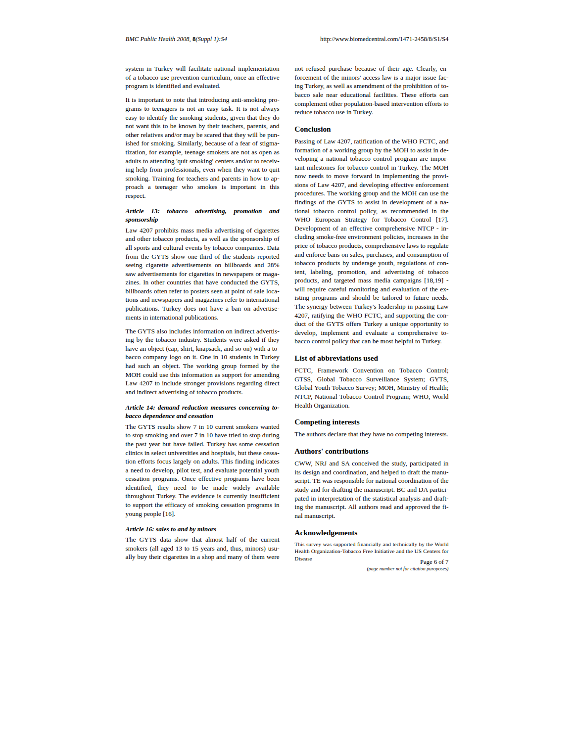BMC Public Health 2008, 8(Suppl 1):S4
http://www.biomedcentral.com/1471-2458/8/S1/S4
system in Turkey will facilitate national implementation of a tobacco use prevention curriculum, once an effective program is identified and evaluated.
It is important to note that introducing anti-smoking programs to teenagers is not an easy task. It is not always easy to identify the smoking students, given that they do not want this to be known by their teachers, parents, and other relatives and/or may be scared that they will be punished for smoking. Similarly, because of a fear of stigmatization, for example, teenage smokers are not as open as adults to attending 'quit smoking' centers and/or to receiving help from professionals, even when they want to quit smoking. Training for teachers and parents in how to approach a teenager who smokes is important in this respect.
Article 13: tobacco advertising, promotion and sponsorship
Law 4207 prohibits mass media advertising of cigarettes and other tobacco products, as well as the sponsorship of all sports and cultural events by tobacco companies. Data from the GYTS show one-third of the students reported seeing cigarette advertisements on billboards and 28% saw advertisements for cigarettes in newspapers or magazines. In other countries that have conducted the GYTS, billboards often refer to posters seen at point of sale locations and newspapers and magazines refer to international publications. Turkey does not have a ban on advertisements in international publications.
The GYTS also includes information on indirect advertising by the tobacco industry. Students were asked if they have an object (cap, shirt, knapsack, and so on) with a tobacco company logo on it. One in 10 students in Turkey had such an object. The working group formed by the MOH could use this information as support for amending Law 4207 to include stronger provisions regarding direct and indirect advertising of tobacco products.
Article 14: demand reduction measures concerning tobacco dependence and cessation
The GYTS results show 7 in 10 current smokers wanted to stop smoking and over 7 in 10 have tried to stop during the past year but have failed. Turkey has some cessation clinics in select universities and hospitals, but these cessation efforts focus largely on adults. This finding indicates a need to develop, pilot test, and evaluate potential youth cessation programs. Once effective programs have been identified, they need to be made widely available throughout Turkey. The evidence is currently insufficient to support the efficacy of smoking cessation programs in young people [16].
Article 16: sales to and by minors
The GYTS data show that almost half of the current smokers (all aged 13 to 15 years and, thus, minors) usually buy their cigarettes in a shop and many of them were not refused purchase because of their age. Clearly, enforcement of the minors' access law is a major issue facing Turkey, as well as amendment of the prohibition of tobacco sale near educational facilities. These efforts can complement other population-based intervention efforts to reduce tobacco use in Turkey.
Conclusion
Passing of Law 4207, ratification of the WHO FCTC, and formation of a working group by the MOH to assist in developing a national tobacco control program are important milestones for tobacco control in Turkey. The MOH now needs to move forward in implementing the provisions of Law 4207, and developing effective enforcement procedures. The working group and the MOH can use the findings of the GYTS to assist in development of a national tobacco control policy, as recommended in the WHO European Strategy for Tobacco Control [17]. Development of an effective comprehensive NTCP - including smoke-free environment policies, increases in the price of tobacco products, comprehensive laws to regulate and enforce bans on sales, purchases, and consumption of tobacco products by underage youth, regulations of content, labeling, promotion, and advertising of tobacco products, and targeted mass media campaigns [18,19] - will require careful monitoring and evaluation of the existing programs and should be tailored to future needs. The synergy between Turkey's leadership in passing Law 4207, ratifying the WHO FCTC, and supporting the conduct of the GYTS offers Turkey a unique opportunity to develop, implement and evaluate a comprehensive tobacco control policy that can be most helpful to Turkey.
List of abbreviations used
FCTC, Framework Convention on Tobacco Control; GTSS, Global Tobacco Surveillance System; GYTS, Global Youth Tobacco Survey; MOH, Ministry of Health; NTCP, National Tobacco Control Program; WHO, World Health Organization.
Competing interests
The authors declare that they have no competing interests.
Authors' contributions
CWW, NRJ and SA conceived the study, participated in its design and coordination, and helped to draft the manuscript. TE was responsible for national coordination of the study and for drafting the manuscript. BC and DA participated in interpretation of the statistical analysis and drafting the manuscript. All authors read and approved the final manuscript.
Acknowledgements
This survey was supported financially and technically by the World Health Organization-Tobacco Free Initiative and the US Centers for Disease
Page 6 of 7
(page number not for citation puroposes)